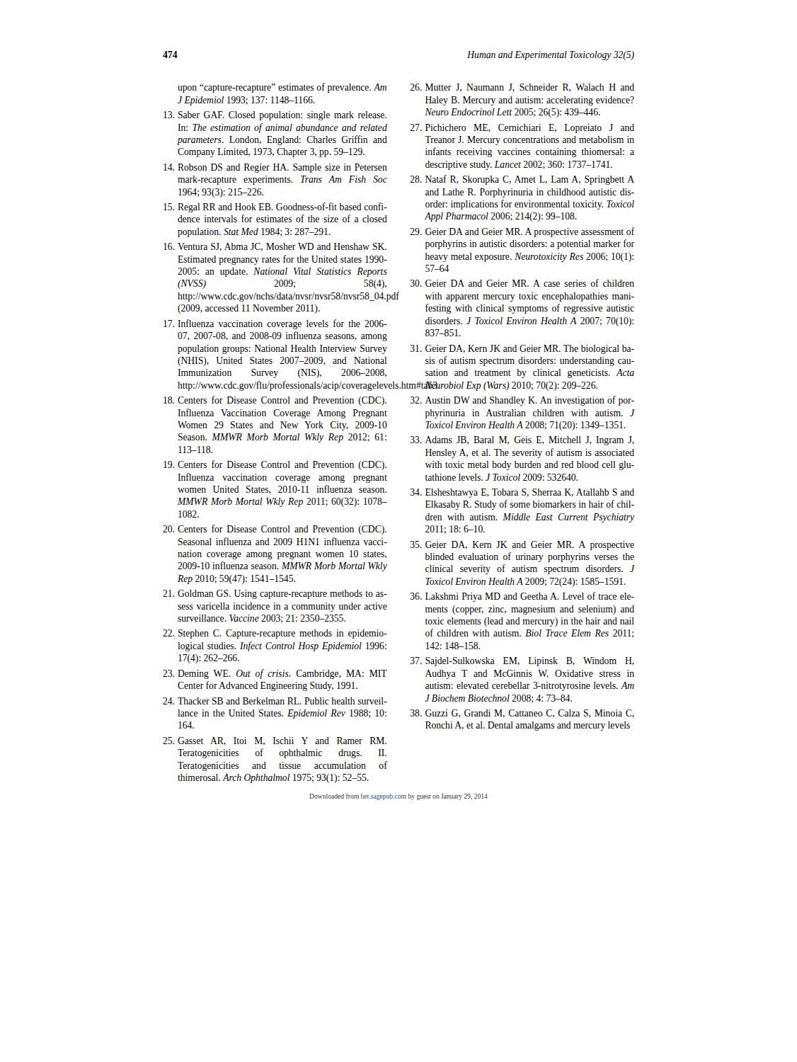474 Human and Experimental Toxicology 32(5)
upon “capture-recapture” estimates of prevalence. Am J Epidemiol 1993; 137: 1148–1166.
13. Saber GAF. Closed population: single mark release. In: The estimation of animal abundance and related parameters. London, England: Charles Griffin and Company Limited, 1973, Chapter 3, pp. 59–129.
14. Robson DS and Regier HA. Sample size in Petersen mark-recapture experiments. Trans Am Fish Soc 1964; 93(3): 215–226.
15. Regal RR and Hook EB. Goodness-of-fit based confidence intervals for estimates of the size of a closed population. Stat Med 1984; 3: 287–291.
16. Ventura SJ, Abma JC, Mosher WD and Henshaw SK. Estimated pregnancy rates for the United states 1990-2005: an update. National Vital Statistics Reports (NVSS) 2009; 58(4), http://www.cdc.gov/nchs/data/nvsr/nvsr58/nvsr58_04.pdf (2009, accessed 11 November 2011).
17. Influenza vaccination coverage levels for the 2006-07, 2007-08, and 2008-09 influenza seasons, among population groups: National Health Interview Survey (NHIS), United States 2007–2009, and National Immunization Survey (NIS), 2006–2008, http://www.cdc.gov/flu/professionals/acip/coveragelevels.htm#tab3
18. Centers for Disease Control and Prevention (CDC). Influenza Vaccination Coverage Among Pregnant Women 29 States and New York City, 2009-10 Season. MMWR Morb Mortal Wkly Rep 2012; 61: 113–118.
19. Centers for Disease Control and Prevention (CDC). Influenza vaccination coverage among pregnant women United States, 2010-11 influenza season. MMWR Morb Mortal Wkly Rep 2011; 60(32): 1078–1082.
20. Centers for Disease Control and Prevention (CDC). Seasonal influenza and 2009 H1N1 influenza vaccination coverage among pregnant women 10 states, 2009-10 influenza season. MMWR Morb Mortal Wkly Rep 2010; 59(47): 1541–1545.
21. Goldman GS. Using capture-recapture methods to assess varicella incidence in a community under active surveillance. Vaccine 2003; 21: 2350–2355.
22. Stephen C. Capture-recapture methods in epidemiological studies. Infect Control Hosp Epidemiol 1996: 17(4): 262–266.
23. Deming WE. Out of crisis. Cambridge, MA: MIT Center for Advanced Engineering Study, 1991.
24. Thacker SB and Berkelman RL. Public health surveillance in the United States. Epidemiol Rev 1988; 10: 164.
25. Gasset AR, Itoi M, Ischii Y and Ramer RM. Teratogenicities of ophthalmic drugs. II. Teratogenicities and tissue accumulation of thimerosal. Arch Ophthalmol 1975; 93(1): 52–55.
26. Mutter J, Naumann J, Schneider R, Walach H and Haley B. Mercury and autism: accelerating evidence? Neuro Endocrinol Lett 2005; 26(5): 439–446.
27. Pichichero ME, Cernichiari E, Lopreiato J and Treanor J. Mercury concentrations and metabolism in infants receiving vaccines containing thiomersal: a descriptive study. Lancet 2002; 360: 1737–1741.
28. Nataf R, Skorupka C, Amet L, Lam A, Springbett A and Lathe R. Porphyrinuria in childhood autistic disorder: implications for environmental toxicity. Toxicol Appl Pharmacol 2006; 214(2): 99–108.
29. Geier DA and Geier MR. A prospective assessment of porphyrins in autistic disorders: a potential marker for heavy metal exposure. Neurotoxicity Res 2006; 10(1): 57–64
30. Geier DA and Geier MR. A case series of children with apparent mercury toxic encephalopathies manifesting with clinical symptoms of regressive autistic disorders. J Toxicol Environ Health A 2007; 70(10): 837–851.
31. Geier DA, Kern JK and Geier MR. The biological basis of autism spectrum disorders: understanding causation and treatment by clinical geneticists. Acta Neurobiol Exp (Wars) 2010; 70(2): 209–226.
32. Austin DW and Shandley K. An investigation of porphyrinuria in Australian children with autism. J Toxicol Environ Health A 2008; 71(20): 1349–1351.
33. Adams JB, Baral M, Geis E, Mitchell J, Ingram J, Hensley A, et al. The severity of autism is associated with toxic metal body burden and red blood cell glutathione levels. J Toxicol 2009: 532640.
34. Elsheshtawya E, Tobara S, Sherraa K, Atallahb S and Elkasaby R. Study of some biomarkers in hair of children with autism. Middle East Current Psychiatry 2011; 18: 6–10.
35. Geier DA, Kern JK and Geier MR. A prospective blinded evaluation of urinary porphyrins verses the clinical severity of autism spectrum disorders. J Toxicol Environ Health A 2009; 72(24): 1585–1591.
36. Lakshmi Priya MD and Geetha A. Level of trace elements (copper, zinc, magnesium and selenium) and toxic elements (lead and mercury) in the hair and nail of children with autism. Biol Trace Elem Res 2011; 142: 148–158.
37. Sajdel-Sulkowska EM, Lipinsk B, Windom H, Audhya T and McGinnis W. Oxidative stress in autism: elevated cerebellar 3-nitrotyrosine levels. Am J Biochem Biotechnol 2008; 4: 73–84.
38. Guzzi G, Grandi M, Cattaneo C, Calza S, Minoia C, Ronchi A, et al. Dental amalgams and mercury levels
Downloaded from het.sagepub.com by guest on January 29, 2014